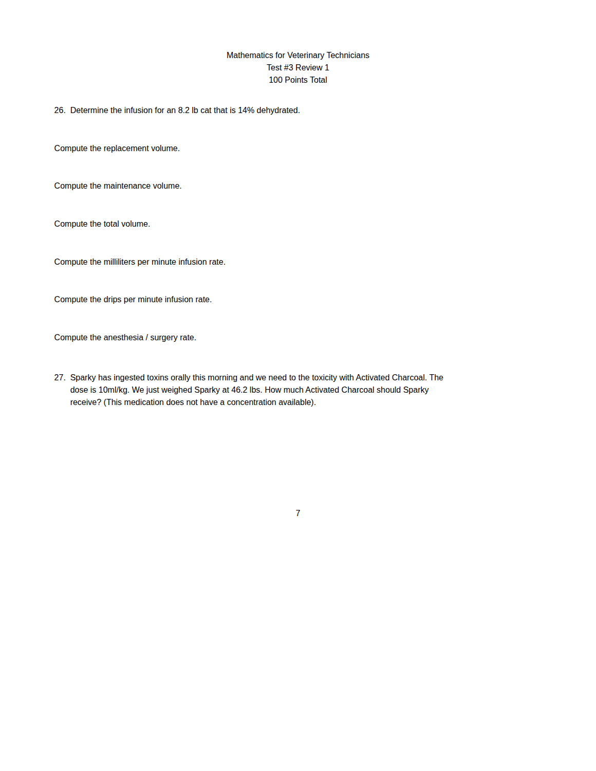Mathematics for Veterinary Technicians
Test #3 Review 1
100 Points Total
26. Determine the infusion for an 8.2 lb cat that is 14% dehydrated.
Compute the replacement volume.
Compute the maintenance volume.
Compute the total volume.
Compute the milliliters per minute infusion rate.
Compute the drips per minute infusion rate.
Compute the anesthesia / surgery rate.
27.
Sparky has ingested toxins orally this morning and we need to the toxicity with Activated Charcoal. The dose is 10ml/kg. We just weighed Sparky at 46.2 lbs. How much Activated Charcoal should Sparky receive? (This medication does not have a concentration available).
7